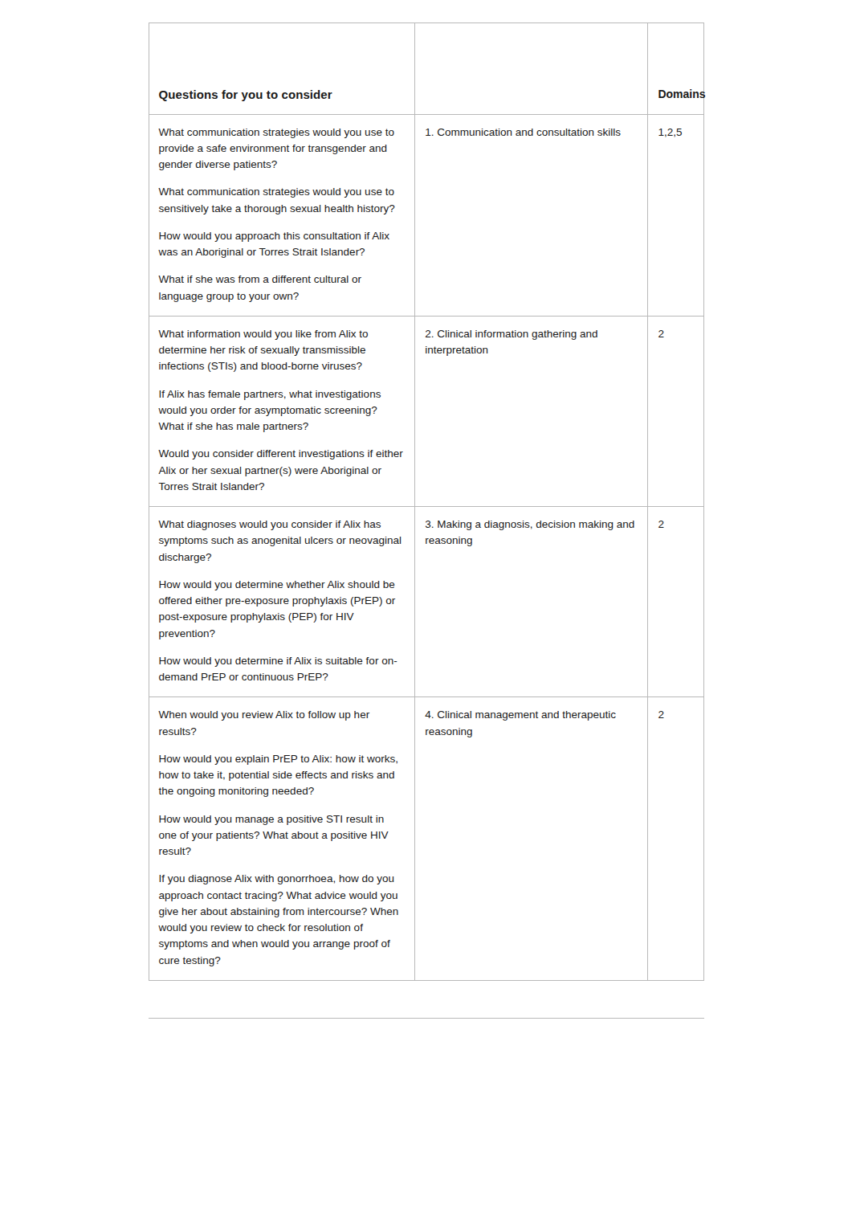| Questions for you to consider | | Domains |
| What communication strategies would you use to provide a safe environment for transgender and gender diverse patients? What communication strategies would you use to sensitively take a thorough sexual health history? How would you approach this consultation if Alix was an Aboriginal or Torres Strait Islander? What if she was from a different cultural or language group to your own? | 1. Communication and consultation skills | 1,2,5 |
| What information would you like from Alix to determine her risk of sexually transmissible infections (STIs) and blood-borne viruses? If Alix has female partners, what investigations would you order for asymptomatic screening? What if she has male partners? Would you consider different investigations if either Alix or her sexual partner(s) were Aboriginal or Torres Strait Islander? | 2. Clinical information gathering and interpretation | 2 |
| What diagnoses would you consider if Alix has symptoms such as anogenital ulcers or neovaginal discharge? How would you determine whether Alix should be offered either pre-exposure prophylaxis (PrEP) or post-exposure prophylaxis (PEP) for HIV prevention? How would you determine if Alix is suitable for on-demand PrEP or continuous PrEP? | 3. Making a diagnosis, decision making and reasoning | 2 |
| When would you review Alix to follow up her results? How would you explain PrEP to Alix: how it works, how to take it, potential side effects and risks and the ongoing monitoring needed? How would you manage a positive STI result in one of your patients? What about a positive HIV result? If you diagnose Alix with gonorrhoea, how do you approach contact tracing? What advice would you give her about abstaining from intercourse? When would you review to check for resolution of symptoms and when would you arrange proof of cure testing? | 4. Clinical management and therapeutic reasoning | 2 |